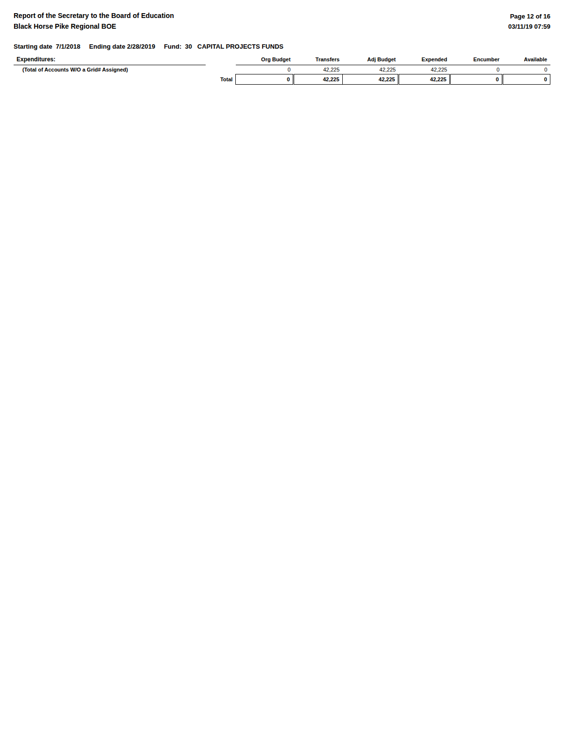Report of the Secretary to the Board of Education
Black Horse Pike Regional BOE
Page 12 of 16
03/11/19 07:59
Starting date 7/1/2018 Ending date 2/28/2019 Fund: 30 CAPITAL PROJECTS FUNDS
| Expenditures: | | Org Budget | Transfers | Adj Budget | Expended | Encumber | Available |
| --- | --- | --- | --- | --- | --- | --- | --- |
| (Total of Accounts W/O a Grid# Assigned) | | 0 | 42,225 | 42,225 | 42,225 | 0 | 0 |
| | Total | 0 | 42,225 | 42,225 | 42,225 | 0 | 0 |